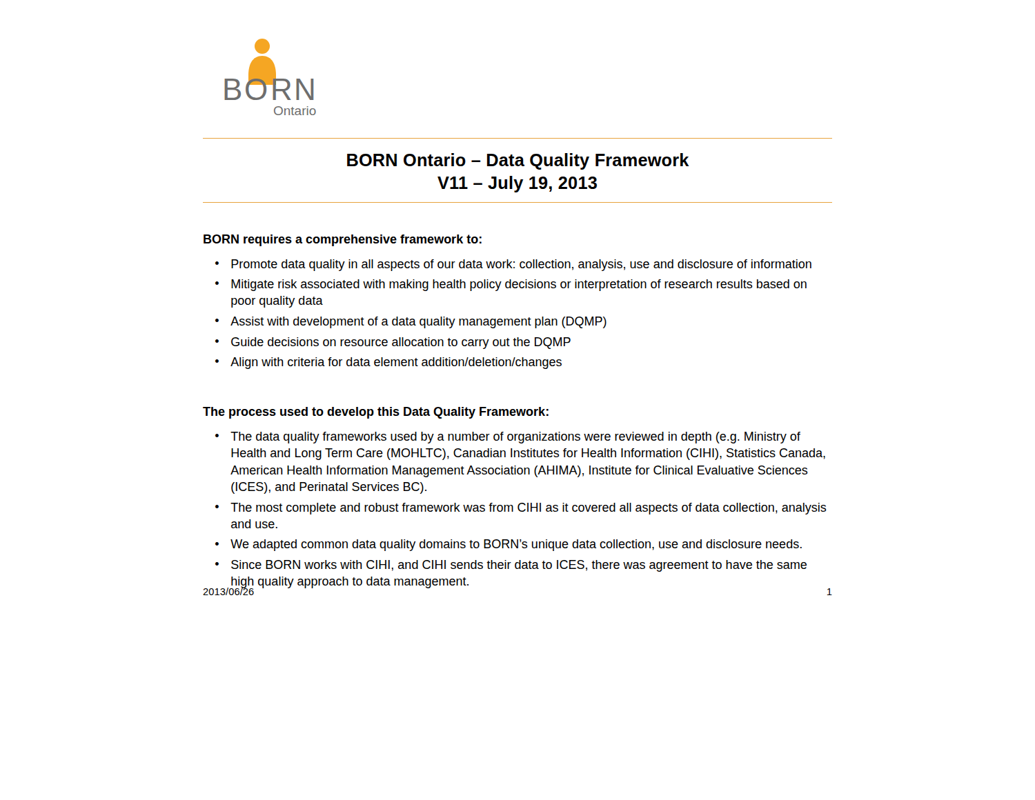B O R N Ontario
BORN Ontario – Data Quality Framework
V11 – July 19, 2013
BORN requires a comprehensive framework to:
Promote data quality in all aspects of our data work: collection, analysis, use and disclosure of information
Mitigate risk associated with making health policy decisions or interpretation of research results based on poor quality data
Assist with development of a data quality management plan (DQMP)
Guide decisions on resource allocation to carry out the DQMP
Align with criteria for data element addition/deletion/changes
The process used to develop this Data Quality Framework:
The data quality frameworks used by a number of organizations were reviewed in depth (e.g. Ministry of Health and Long Term Care (MOHLTC), Canadian Institutes for Health Information (CIHI), Statistics Canada, American Health Information Management Association (AHIMA), Institute for Clinical Evaluative Sciences (ICES), and Perinatal Services BC).
The most complete and robust framework was from CIHI as it covered all aspects of data collection, analysis and use.
We adapted common data quality domains to BORN’s unique data collection, use and disclosure needs.
Since BORN works with CIHI, and CIHI sends their data to ICES, there was agreement to have the same high quality approach to data management.
2013/06/26 1